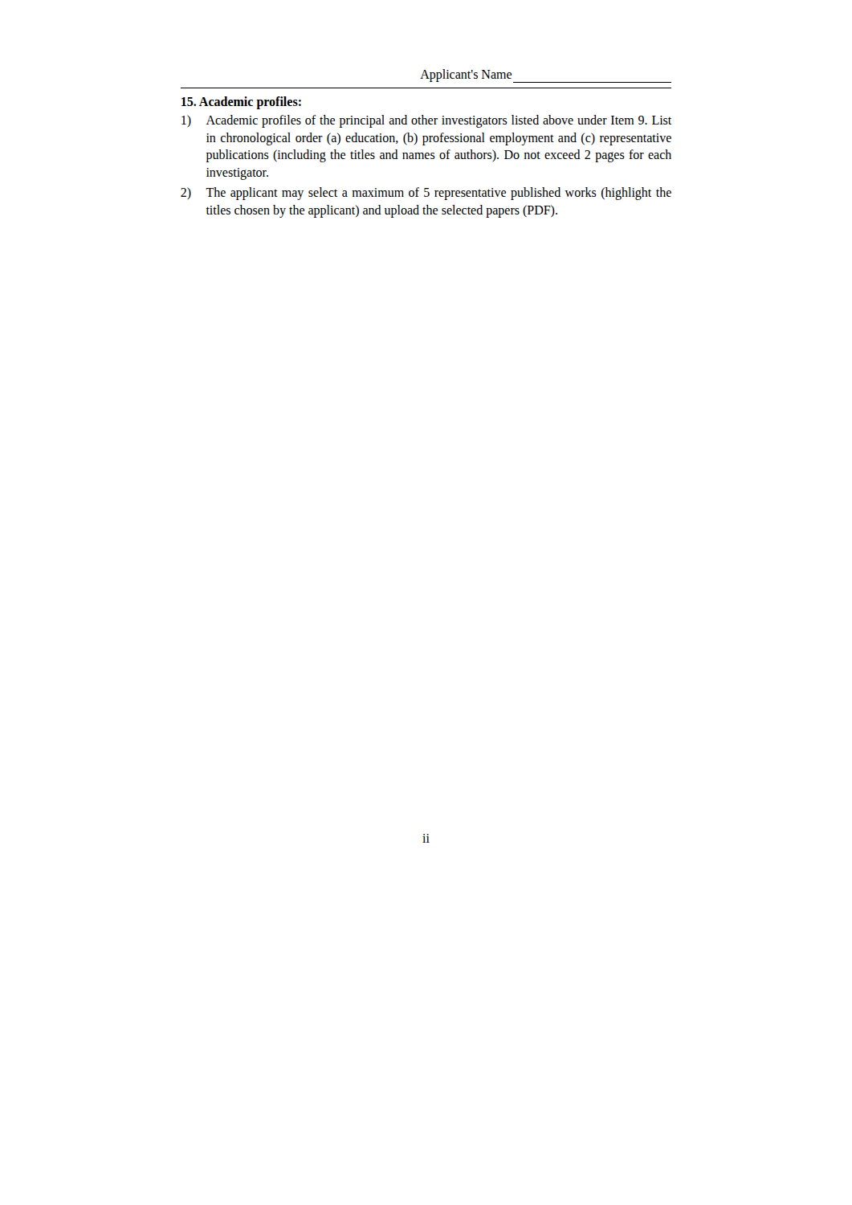Applicant's Name
15. Academic profiles:
1) Academic profiles of the principal and other investigators listed above under Item 9. List in chronological order (a) education, (b) professional employment and (c) representative publications (including the titles and names of authors). Do not exceed 2 pages for each investigator.
2) The applicant may select a maximum of 5 representative published works (highlight the titles chosen by the applicant) and upload the selected papers (PDF).
ii